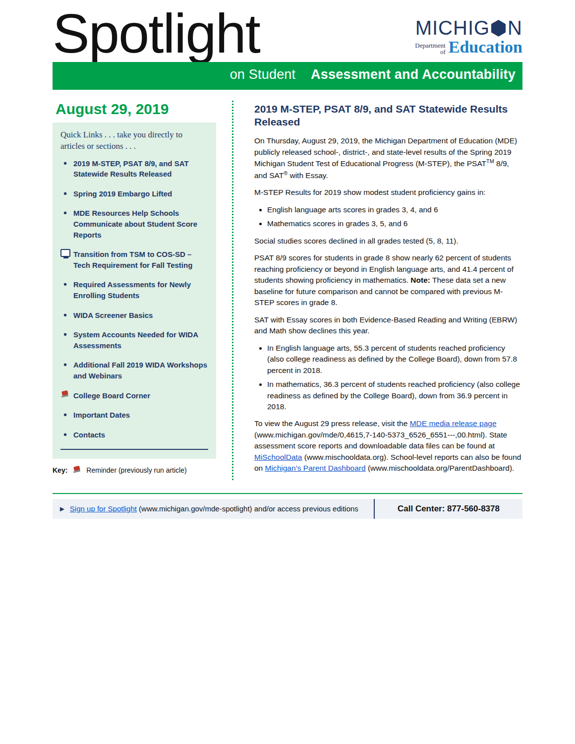MICHIG⬢N
Department
of
Education
Spotlight
on Student Assessment and Accountability
August 29, 2019
Quick Links . . . take you directly to articles or sections . . .
2019 M-STEP, PSAT 8/9, and SAT Statewide Results Released
Spring 2019 Embargo Lifted
MDE Resources Help Schools Communicate about Student Score Reports
Transition from TSM to COS-SD – Tech Requirement for Fall Testing
Required Assessments for Newly Enrolling Students
WIDA Screener Basics
System Accounts Needed for WIDA Assessments
Additional Fall 2019 WIDA Workshops and Webinars
College Board Corner
Important Dates
Contacts
Key: Reminder (previously run article)
2019 M-STEP, PSAT 8/9, and SAT Statewide Results Released
On Thursday, August 29, 2019, the Michigan Department of Education (MDE) publicly released school-, district-, and state-level results of the Spring 2019 Michigan Student Test of Educational Progress (M-STEP), the PSATTM 8/9, and SAT® with Essay.
M-STEP Results for 2019 show modest student proficiency gains in:
English language arts scores in grades 3, 4, and 6
Mathematics scores in grades 3, 5, and 6
Social studies scores declined in all grades tested (5, 8, 11).
PSAT 8/9 scores for students in grade 8 show nearly 62 percent of students reaching proficiency or beyond in English language arts, and 41.4 percent of students showing proficiency in mathematics. Note: These data set a new baseline for future comparison and cannot be compared with previous M-STEP scores in grade 8.
SAT with Essay scores in both Evidence-Based Reading and Writing (EBRW) and Math show declines this year.
In English language arts, 55.3 percent of students reached proficiency (also college readiness as defined by the College Board), down from 57.8 percent in 2018.
In mathematics, 36.3 percent of students reached proficiency (also college readiness as defined by the College Board), down from 36.9 percent in 2018.
To view the August 29 press release, visit the MDE media release page (www.michigan.gov/mde/0,4615,7-140-5373_6526_6551---,00.html). State assessment score reports and downloadable data files can be found at MiSchoolData (www.mischooldata.org). School-level reports can also be found on Michigan’s Parent Dashboard (www.mischooldata.org/ParentDashboard).
► Sign up for Spotlight (www.michigan.gov/mde-spotlight) and/or access previous editions
Call Center: 877-560-8378